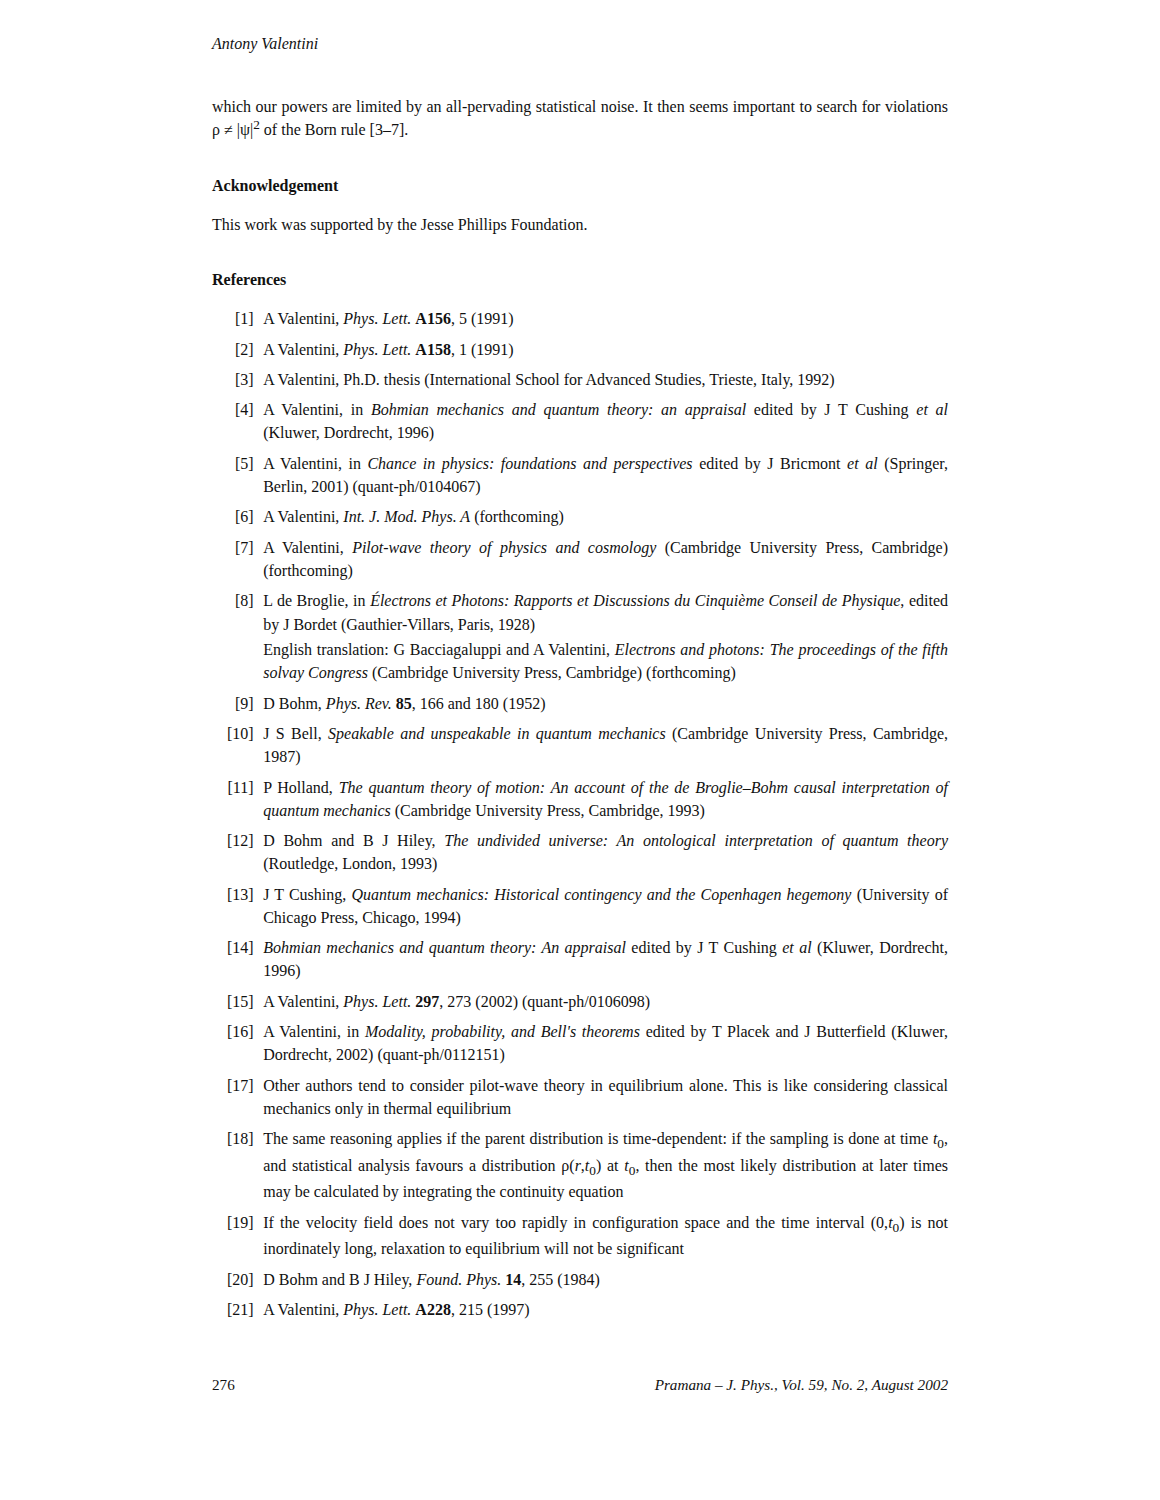Antony Valentini
which our powers are limited by an all-pervading statistical noise. It then seems important to search for violations ρ ≠ |ψ|2 of the Born rule [3–7].
Acknowledgement
This work was supported by the Jesse Phillips Foundation.
References
A Valentini, Phys. Lett. A156, 5 (1991)
A Valentini, Phys. Lett. A158, 1 (1991)
A Valentini, Ph.D. thesis (International School for Advanced Studies, Trieste, Italy, 1992)
A Valentini, in Bohmian mechanics and quantum theory: an appraisal edited by J T Cushing et al (Kluwer, Dordrecht, 1996)
A Valentini, in Chance in physics: foundations and perspectives edited by J Bricmont et al (Springer, Berlin, 2001) (quant-ph/0104067)
A Valentini, Int. J. Mod. Phys. A (forthcoming)
A Valentini, Pilot-wave theory of physics and cosmology (Cambridge University Press, Cambridge) (forthcoming)
L de Broglie, in Électrons et Photons: Rapports et Discussions du Cinquième Conseil de Physique, edited by J Bordet (Gauthier-Villars, Paris, 1928) English translation: G Bacciagaluppi and A Valentini, Electrons and photons: The proceedings of the fifth solvay Congress (Cambridge University Press, Cambridge) (forthcoming)
D Bohm, Phys. Rev. 85, 166 and 180 (1952)
J S Bell, Speakable and unspeakable in quantum mechanics (Cambridge University Press, Cambridge, 1987)
P Holland, The quantum theory of motion: An account of the de Broglie–Bohm causal interpretation of quantum mechanics (Cambridge University Press, Cambridge, 1993)
D Bohm and B J Hiley, The undivided universe: An ontological interpretation of quantum theory (Routledge, London, 1993)
J T Cushing, Quantum mechanics: Historical contingency and the Copenhagen hegemony (University of Chicago Press, Chicago, 1994)
Bohmian mechanics and quantum theory: An appraisal edited by J T Cushing et al (Kluwer, Dordrecht, 1996)
A Valentini, Phys. Lett. 297, 273 (2002) (quant-ph/0106098)
A Valentini, in Modality, probability, and Bell's theorems edited by T Placek and J Butterfield (Kluwer, Dordrecht, 2002) (quant-ph/0112151)
Other authors tend to consider pilot-wave theory in equilibrium alone. This is like considering classical mechanics only in thermal equilibrium
The same reasoning applies if the parent distribution is time-dependent: if the sampling is done at time t0, and statistical analysis favours a distribution ρ(r,t0) at t0, then the most likely distribution at later times may be calculated by integrating the continuity equation
If the velocity field does not vary too rapidly in configuration space and the time interval (0,t0) is not inordinately long, relaxation to equilibrium will not be significant
D Bohm and B J Hiley, Found. Phys. 14, 255 (1984)
A Valentini, Phys. Lett. A228, 215 (1997)
276 Pramana – J. Phys., Vol. 59, No. 2, August 2002